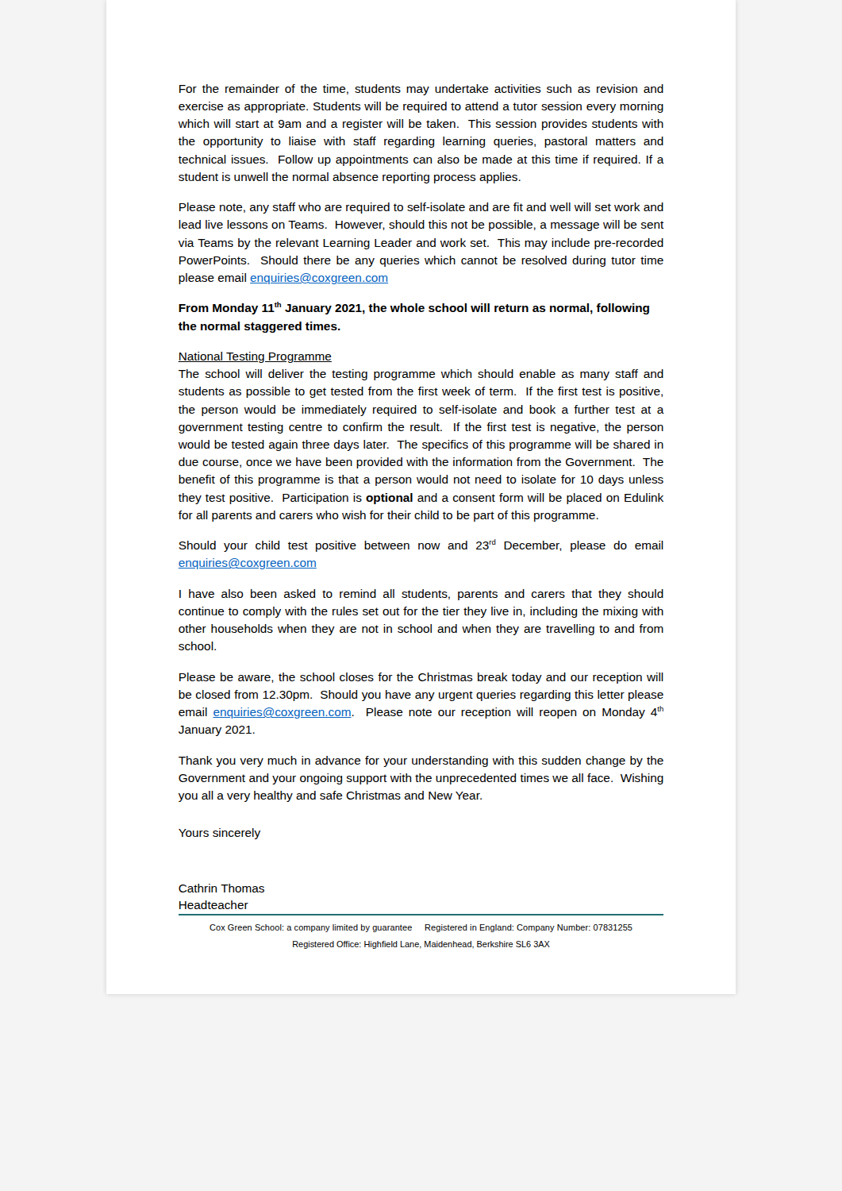For the remainder of the time, students may undertake activities such as revision and exercise as appropriate. Students will be required to attend a tutor session every morning which will start at 9am and a register will be taken. This session provides students with the opportunity to liaise with staff regarding learning queries, pastoral matters and technical issues. Follow up appointments can also be made at this time if required. If a student is unwell the normal absence reporting process applies.
Please note, any staff who are required to self-isolate and are fit and well will set work and lead live lessons on Teams. However, should this not be possible, a message will be sent via Teams by the relevant Learning Leader and work set. This may include pre-recorded PowerPoints. Should there be any queries which cannot be resolved during tutor time please email enquiries@coxgreen.com
From Monday 11th January 2021, the whole school will return as normal, following the normal staggered times.
National Testing Programme
The school will deliver the testing programme which should enable as many staff and students as possible to get tested from the first week of term. If the first test is positive, the person would be immediately required to self-isolate and book a further test at a government testing centre to confirm the result. If the first test is negative, the person would be tested again three days later. The specifics of this programme will be shared in due course, once we have been provided with the information from the Government. The benefit of this programme is that a person would not need to isolate for 10 days unless they test positive. Participation is optional and a consent form will be placed on Edulink for all parents and carers who wish for their child to be part of this programme.
Should your child test positive between now and 23rd December, please do email enquiries@coxgreen.com
I have also been asked to remind all students, parents and carers that they should continue to comply with the rules set out for the tier they live in, including the mixing with other households when they are not in school and when they are travelling to and from school.
Please be aware, the school closes for the Christmas break today and our reception will be closed from 12.30pm. Should you have any urgent queries regarding this letter please email enquiries@coxgreen.com. Please note our reception will reopen on Monday 4th January 2021.
Thank you very much in advance for your understanding with this sudden change by the Government and your ongoing support with the unprecedented times we all face. Wishing you all a very healthy and safe Christmas and New Year.
Yours sincerely
Cathrin Thomas
Headteacher
Cox Green School: a company limited by guarantee Registered in England: Company Number: 07831255
Registered Office: Highfield Lane, Maidenhead, Berkshire SL6 3AX